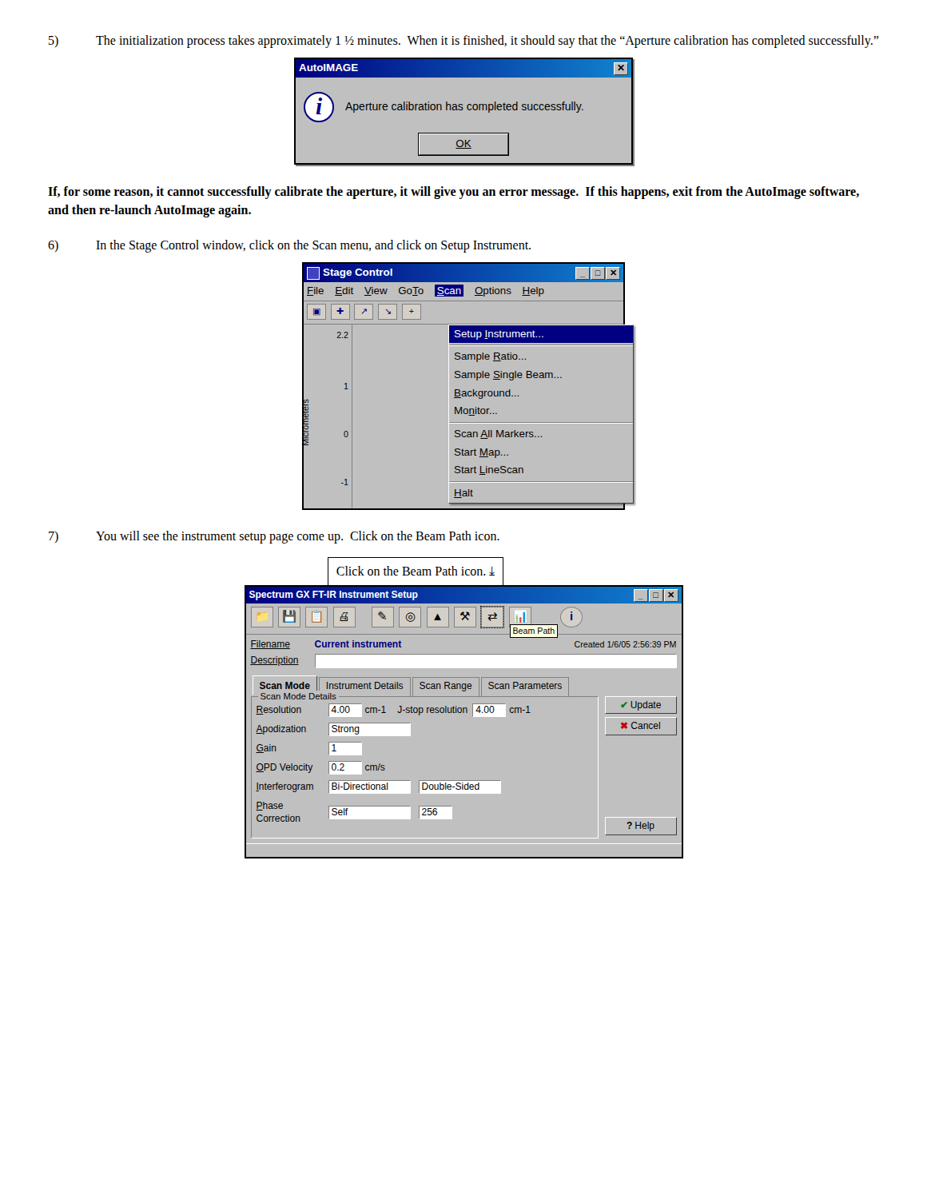5)
The initialization process takes approximately 1 ½ minutes. When it is finished, it should say that the “Aperture calibration has completed successfully.”
AutoIMAGE ✕
i
Aperture calibration has completed successfully.
OK
If, for some reason, it cannot successfully calibrate the aperture, it will give you an error message. If this happens, exit from the AutoImage software, and then re-launch AutoImage again.
6)
In the Stage Control window, click on the Scan menu, and click on Setup Instrument.
Stage Control _□✕
File Edit View GoTo Scan Options Help
▣ ✚ ↗ ↘ +
Micrometers
2.2
1
0
-1
Setup Instrument...
Sample Ratio...
Sample Single Beam...
Background...
Monitor...
Scan All Markers...
Start Map...
Start LineScan
Halt
7)
You will see the instrument setup page come up. Click on the Beam Path icon.
Click on the Beam Path icon. ⤓
Spectrum GX FT-IR Instrument Setup _□✕
📁 💾 📋 🖨 ✎ ◎ ▲ ⚒ ⇄ 📊 i
Beam Path
Filename Current instrument Created 1/6/05 2:56:39 PM
Description
Scan Mode
Instrument Details
Scan Range
Scan Parameters
Scan Mode Details
Resolution 4.00 cm-1 J-stop resolution 4.00 cm-1
Apodization Strong
Gain 1
OPD Velocity 0.2 cm/s
Interferogram Bi-Directional Double-Sided
Phase
Correction Self 256
✔Update
✖Cancel
?Help